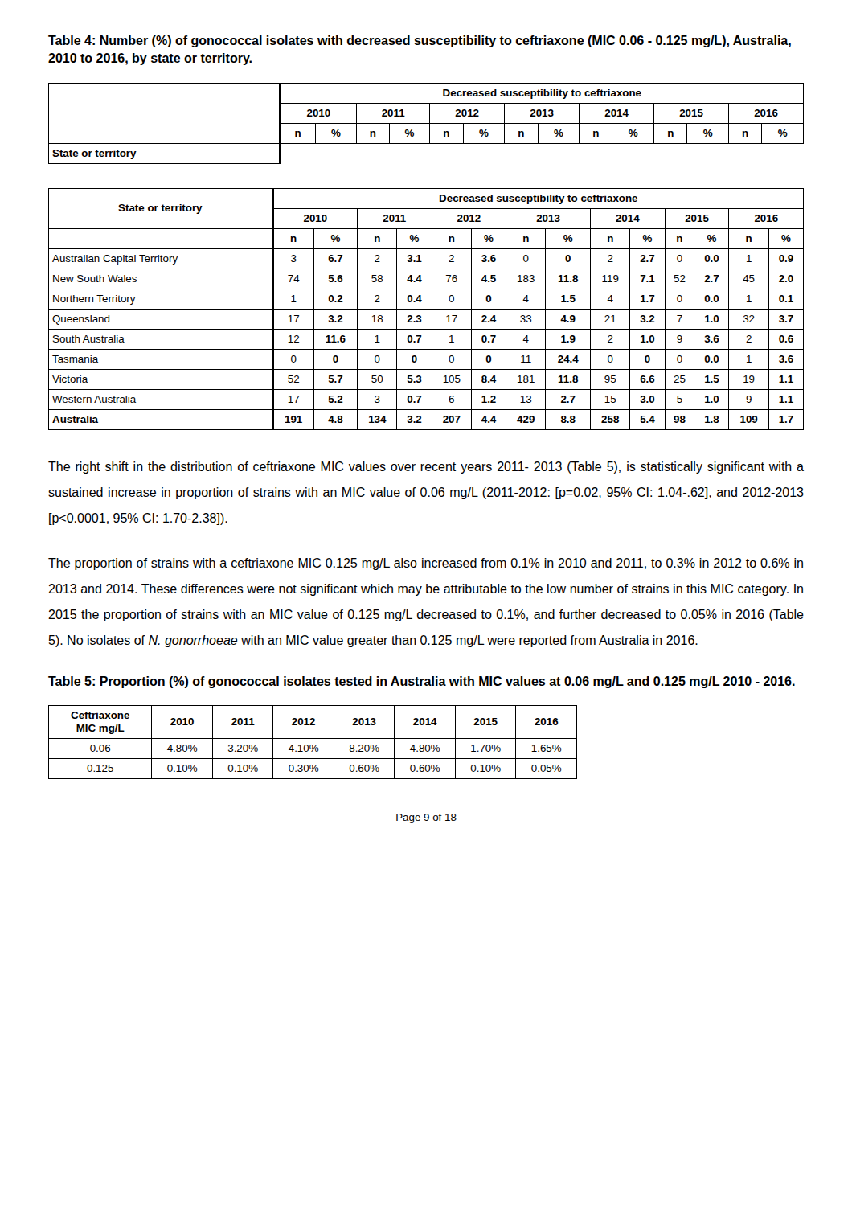Table 4: Number (%) of gonococcal isolates with decreased susceptibility to ceftriaxone (MIC 0.06 - 0.125 mg/L), Australia, 2010 to 2016, by state or territory.
| | Decreased susceptibility to ceftriaxone |
| --- | --- |
| 2010 | 2011 | 2012 | 2013 | 2014 | 2015 | 2016 |
| n | % | n | % | n | % | n | % | n | % | n | % | n | % |
| State or territory | |
| State or territory | Decreased susceptibility to ceftriaxone |
| --- | --- |
| 2010 | 2011 | 2012 | 2013 | 2014 | 2015 | 2016 |
| | n | % | n | % | n | % | n | % | n | % | n | % | n | % |
| Australian Capital Territory | 3 | 6.7 | 2 | 3.1 | 2 | 3.6 | 0 | 0 | 2 | 2.7 | 0 | 0.0 | 1 | 0.9 |
| New South Wales | 74 | 5.6 | 58 | 4.4 | 76 | 4.5 | 183 | 11.8 | 119 | 7.1 | 52 | 2.7 | 45 | 2.0 |
| Northern Territory | 1 | 0.2 | 2 | 0.4 | 0 | 0 | 4 | 1.5 | 4 | 1.7 | 0 | 0.0 | 1 | 0.1 |
| Queensland | 17 | 3.2 | 18 | 2.3 | 17 | 2.4 | 33 | 4.9 | 21 | 3.2 | 7 | 1.0 | 32 | 3.7 |
| South Australia | 12 | 11.6 | 1 | 0.7 | 1 | 0.7 | 4 | 1.9 | 2 | 1.0 | 9 | 3.6 | 2 | 0.6 |
| Tasmania | 0 | 0 | 0 | 0 | 0 | 0 | 11 | 24.4 | 0 | 0 | 0 | 0.0 | 1 | 3.6 |
| Victoria | 52 | 5.7 | 50 | 5.3 | 105 | 8.4 | 181 | 11.8 | 95 | 6.6 | 25 | 1.5 | 19 | 1.1 |
| Western Australia | 17 | 5.2 | 3 | 0.7 | 6 | 1.2 | 13 | 2.7 | 15 | 3.0 | 5 | 1.0 | 9 | 1.1 |
| Australia | 191 | 4.8 | 134 | 3.2 | 207 | 4.4 | 429 | 8.8 | 258 | 5.4 | 98 | 1.8 | 109 | 1.7 |
The right shift in the distribution of ceftriaxone MIC values over recent years 2011- 2013 (Table 5), is statistically significant with a sustained increase in proportion of strains with an MIC value of 0.06 mg/L (2011-2012: [p=0.02, 95% CI: 1.04-.62], and 2012-2013 [p<0.0001, 95% CI: 1.70-2.38]).
The proportion of strains with a ceftriaxone MIC 0.125 mg/L also increased from 0.1% in 2010 and 2011, to 0.3% in 2012 to 0.6% in 2013 and 2014. These differences were not significant which may be attributable to the low number of strains in this MIC category. In 2015 the proportion of strains with an MIC value of 0.125 mg/L decreased to 0.1%, and further decreased to 0.05% in 2016 (Table 5). No isolates of N. gonorrhoeae with an MIC value greater than 0.125 mg/L were reported from Australia in 2016.
Table 5: Proportion (%) of gonococcal isolates tested in Australia with MIC values at 0.06 mg/L and 0.125 mg/L 2010 - 2016.
| Ceftriaxone MIC mg/L | 2010 | 2011 | 2012 | 2013 | 2014 | 2015 | 2016 |
| --- | --- | --- | --- | --- | --- | --- | --- |
| 0.06 | 4.80% | 3.20% | 4.10% | 8.20% | 4.80% | 1.70% | 1.65% |
| 0.125 | 0.10% | 0.10% | 0.30% | 0.60% | 0.60% | 0.10% | 0.05% |
Page 9 of 18